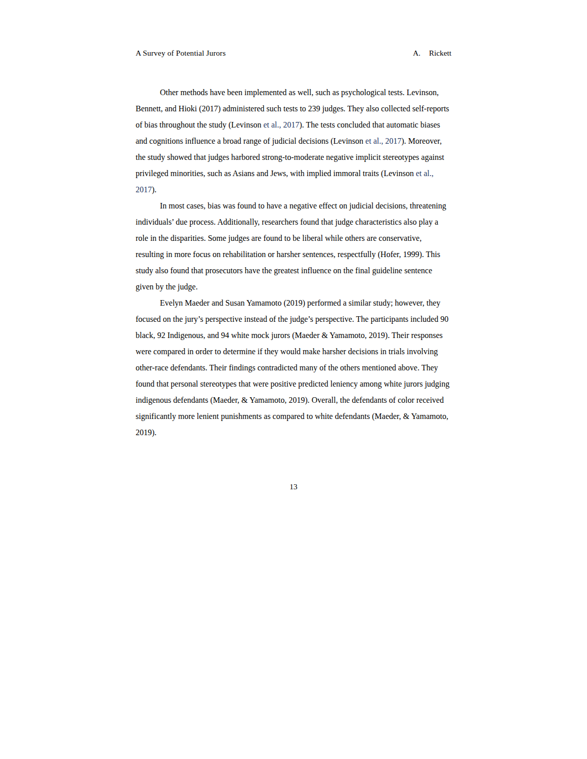A Survey of Potential Jurors A. Rickett
Other methods have been implemented as well, such as psychological tests. Levinson, Bennett, and Hioki (2017) administered such tests to 239 judges. They also collected self-reports of bias throughout the study (Levinson et al., 2017). The tests concluded that automatic biases and cognitions influence a broad range of judicial decisions (Levinson et al., 2017). Moreover, the study showed that judges harbored strong-to-moderate negative implicit stereotypes against privileged minorities, such as Asians and Jews, with implied immoral traits (Levinson et al., 2017).
In most cases, bias was found to have a negative effect on judicial decisions, threatening individuals’ due process. Additionally, researchers found that judge characteristics also play a role in the disparities. Some judges are found to be liberal while others are conservative, resulting in more focus on rehabilitation or harsher sentences, respectfully (Hofer, 1999). This study also found that prosecutors have the greatest influence on the final guideline sentence given by the judge.
Evelyn Maeder and Susan Yamamoto (2019) performed a similar study; however, they focused on the jury’s perspective instead of the judge’s perspective. The participants included 90 black, 92 Indigenous, and 94 white mock jurors (Maeder & Yamamoto, 2019). Their responses were compared in order to determine if they would make harsher decisions in trials involving other-race defendants. Their findings contradicted many of the others mentioned above. They found that personal stereotypes that were positive predicted leniency among white jurors judging indigenous defendants (Maeder, & Yamamoto, 2019). Overall, the defendants of color received significantly more lenient punishments as compared to white defendants (Maeder, & Yamamoto, 2019).
13